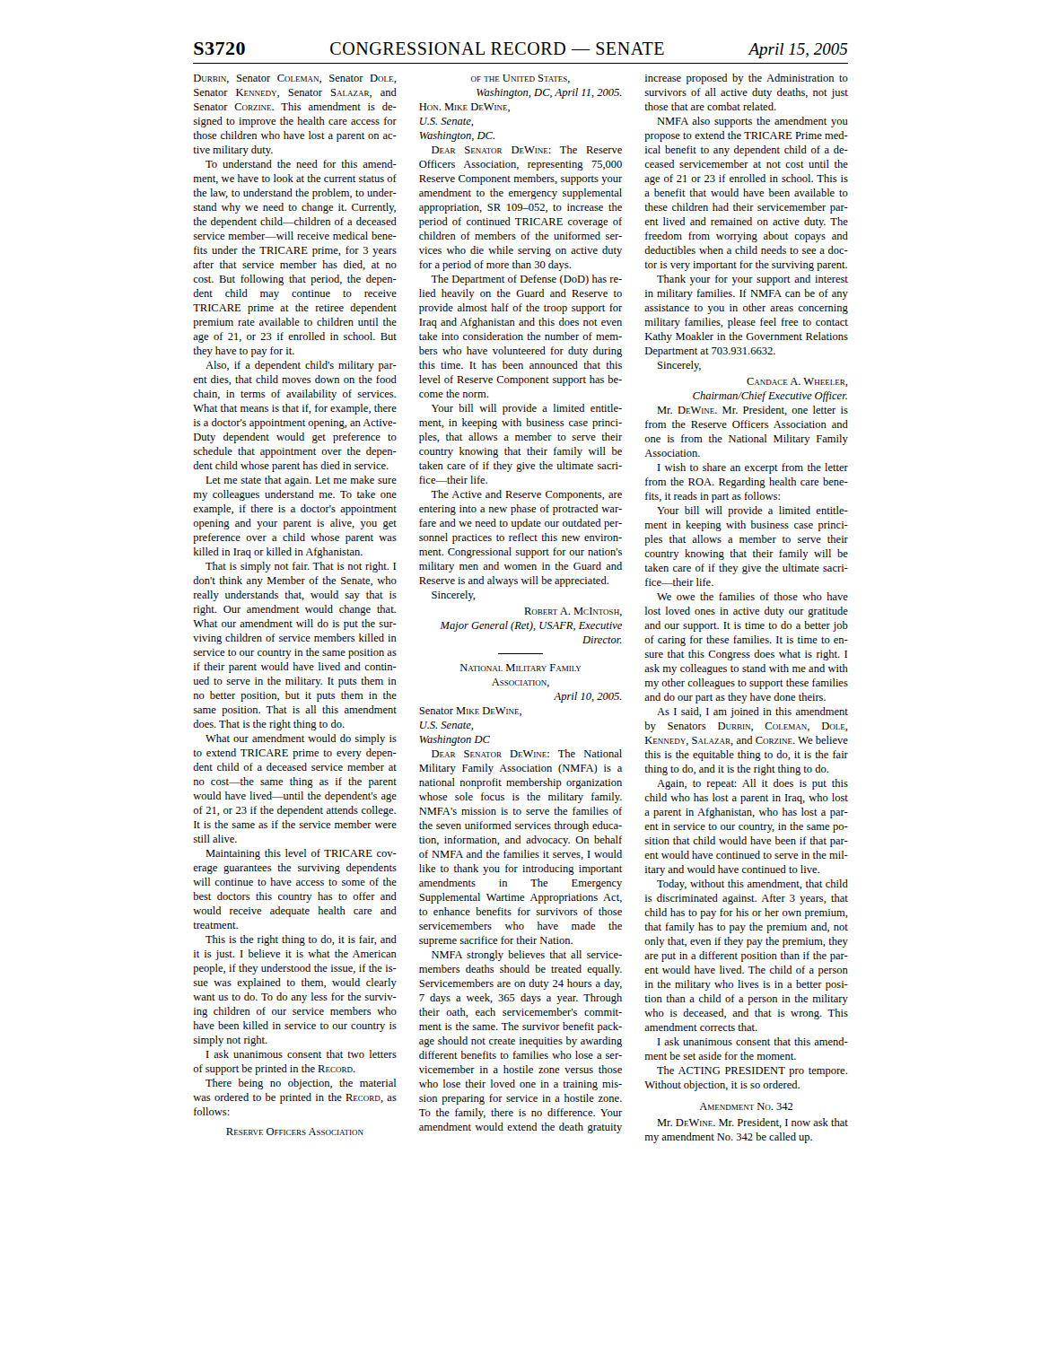S3720
CONGRESSIONAL RECORD — SENATE
April 15, 2005
Durbin, Senator Coleman, Senator Dole, Senator Kennedy, Senator Salazar, and Senator Corzine. This amendment is designed to improve the health care access for those children who have lost a parent on active military duty.
To understand the need for this amendment, we have to look at the current status of the law, to understand the problem, to understand why we need to change it. Currently, the dependent child—children of a deceased service member—will receive medical benefits under the TRICARE prime, for 3 years after that service member has died, at no cost. But following that period, the dependent child may continue to receive TRICARE prime at the retiree dependent premium rate available to children until the age of 21, or 23 if enrolled in school. But they have to pay for it.
Also, if a dependent child's military parent dies, that child moves down on the food chain, in terms of availability of services. What that means is that if, for example, there is a doctor's appointment opening, an Active-Duty dependent would get preference to schedule that appointment over the dependent child whose parent has died in service.
Let me state that again. Let me make sure my colleagues understand me. To take one example, if there is a doctor's appointment opening and your parent is alive, you get preference over a child whose parent was killed in Iraq or killed in Afghanistan.
That is simply not fair. That is not right. I don't think any Member of the Senate, who really understands that, would say that is right. Our amendment would change that. What our amendment will do is put the surviving children of service members killed in service to our country in the same position as if their parent would have lived and continued to serve in the military. It puts them in no better position, but it puts them in the same position. That is all this amendment does. That is the right thing to do.
What our amendment would do simply is to extend TRICARE prime to every dependent child of a deceased service member at no cost—the same thing as if the parent would have lived—until the dependent's age of 21, or 23 if the dependent attends college. It is the same as if the service member were still alive.
Maintaining this level of TRICARE coverage guarantees the surviving dependents will continue to have access to some of the best doctors this country has to offer and would receive adequate health care and treatment.
This is the right thing to do, it is fair, and it is just. I believe it is what the American people, if they understood the issue, if the issue was explained to them, would clearly want us to do. To do any less for the surviving children of our service members who have been killed in service to our country is simply not right.
I ask unanimous consent that two letters of support be printed in the Record.
There being no objection, the material was ordered to be printed in the Record, as follows:
Reserve Officers Associationof the United States,
Washington, DC, April 11, 2005.
Hon. Mike DeWine,
U.S. Senate,
Washington, DC.
Dear Senator DeWine: The Reserve Officers Association, representing 75,000 Reserve Component members, supports your amendment to the emergency supplemental appropriation, SR 109–052, to increase the period of continued TRICARE coverage of children of members of the uniformed services who die while serving on active duty for a period of more than 30 days.
The Department of Defense (DoD) has relied heavily on the Guard and Reserve to provide almost half of the troop support for Iraq and Afghanistan and this does not even take into consideration the number of members who have volunteered for duty during this time. It has been announced that this level of Reserve Component support has become the norm.
Your bill will provide a limited entitlement, in keeping with business case principles, that allows a member to serve their country knowing that their family will be taken care of if they give the ultimate sacrifice—their life.
The Active and Reserve Components, are entering into a new phase of protracted warfare and we need to update our outdated personnel practices to reflect this new environment. Congressional support for our nation's military men and women in the Guard and Reserve is and always will be appreciated.
Sincerely,
Robert A. McIntosh,
Major General (Ret), USAFR, Executive Director.
National Military FamilyAssociation,
April 10, 2005.
Senator Mike DeWine,
U.S. Senate,
Washington DC
Dear Senator DeWine: The National Military Family Association (NMFA) is a national nonprofit membership organization whose sole focus is the military family. NMFA's mission is to serve the families of the seven uniformed services through education, information, and advocacy. On behalf of NMFA and the families it serves, I would like to thank you for introducing important amendments in The Emergency Supplemental Wartime Appropriations Act, to enhance benefits for survivors of those servicemembers who have made the supreme sacrifice for their Nation.
NMFA strongly believes that all servicemembers deaths should be treated equally. Servicemembers are on duty 24 hours a day, 7 days a week, 365 days a year. Through their oath, each servicemember's commitment is the same. The survivor benefit package should not create inequities by awarding different benefits to families who lose a servicemember in a hostile zone versus those who lose their loved one in a training mission preparing for service in a hostile zone. To the family, there is no difference. Your amendment would extend the death gratuity increase proposed by the Administration to survivors of all active duty deaths, not just those that are combat related.
NMFA also supports the amendment you propose to extend the TRICARE Prime medical benefit to any dependent child of a deceased servicemember at not cost until the age of 21 or 23 if enrolled in school. This is a benefit that would have been available to these children had their servicemember parent lived and remained on active duty. The freedom from worrying about copays and deductibles when a child needs to see a doctor is very important for the surviving parent.
Thank your for your support and interest in military families. If NMFA can be of any assistance to you in other areas concerning military families, please feel free to contact Kathy Moakler in the Government Relations Department at 703.931.6632.
Sincerely,
Candace A. Wheeler,
Chairman/Chief Executive Officer.
Mr. DeWine. Mr. President, one letter is from the Reserve Officers Association and one is from the National Military Family Association.
I wish to share an excerpt from the letter from the ROA. Regarding health care benefits, it reads in part as follows:
Your bill will provide a limited entitlement in keeping with business case principles that allows a member to serve their country knowing that their family will be taken care of if they give the ultimate sacrifice—their life.
We owe the families of those who have lost loved ones in active duty our gratitude and our support. It is time to do a better job of caring for these families. It is time to ensure that this Congress does what is right. I ask my colleagues to stand with me and with my other colleagues to support these families and do our part as they have done theirs.
As I said, I am joined in this amendment by Senators Durbin, Coleman, Dole, Kennedy, Salazar, and Corzine. We believe this is the equitable thing to do, it is the fair thing to do, and it is the right thing to do.
Again, to repeat: All it does is put this child who has lost a parent in Iraq, who lost a parent in Afghanistan, who has lost a parent in service to our country, in the same position that child would have been if that parent would have continued to serve in the military and would have continued to live.
Today, without this amendment, that child is discriminated against. After 3 years, that child has to pay for his or her own premium, that family has to pay the premium and, not only that, even if they pay the premium, they are put in a different position than if the parent would have lived. The child of a person in the military who lives is in a better position than a child of a person in the military who is deceased, and that is wrong. This amendment corrects that.
I ask unanimous consent that this amendment be set aside for the moment.
The ACTING PRESIDENT pro tempore. Without objection, it is so ordered.
Amendment No. 342
Mr. DeWine. Mr. President, I now ask that my amendment No. 342 be called up.